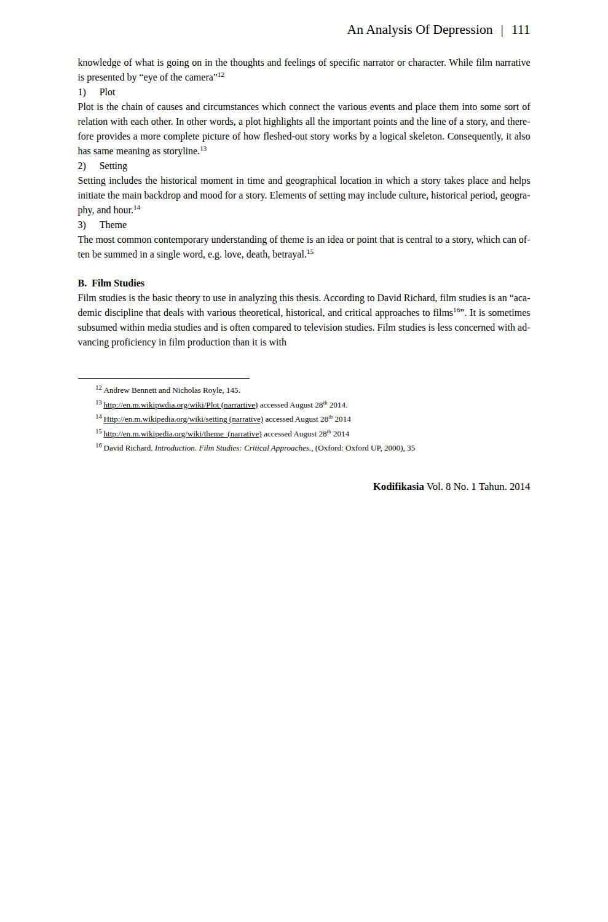An Analysis Of Depression | 111
knowledge of what is going on in the thoughts and feelings of specific narrator or character. While film narrative is presented by “eye of the camera”12
1) Plot
Plot is the chain of causes and circumstances which connect the various events and place them into some sort of relation with each other. In other words, a plot highlights all the important points and the line of a story, and therefore provides a more complete picture of how fleshed-out story works by a logical skeleton. Consequently, it also has same meaning as storyline.13
2) Setting
Setting includes the historical moment in time and geographical location in which a story takes place and helps initiate the main backdrop and mood for a story. Elements of setting may include culture, historical period, geography, and hour.14
3) Theme
The most common contemporary understanding of theme is an idea or point that is central to a story, which can often be summed in a single word, e.g. love, death, betrayal.15
B. Film Studies
Film studies is the basic theory to use in analyzing this thesis. According to David Richard, film studies is an “academic discipline that deals with various theoretical, historical, and critical approaches to films16”. It is sometimes subsumed within media studies and is often compared to television studies. Film studies is less concerned with advancing proficiency in film production than it is with
12 Andrew Bennett and Nicholas Royle, 145.
13 http://en.m.wikipwdia.org/wiki/Plot (narrartive) accessed August 28th 2014.
14 Http://en.m.wikipedia.org/wiki/setting (narrative) accessed August 28th 2014
15 http://en.m.wikipedia.org/wiki/theme_(narrative) accessed August 28th 2014
16 David Richard. Introduction. Film Studies: Critical Approaches., (Oxford: Oxford UP, 2000), 35
Kodifikasia Vol. 8 No. 1 Tahun. 2014